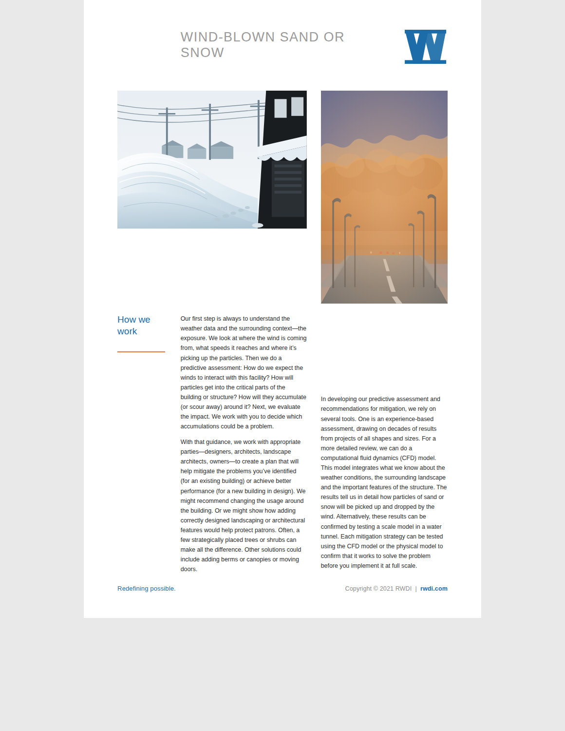Wind-blown sand or snow
How we
work
Our first step is always to understand the weather data and the surrounding context—the exposure. We look at where the wind is coming from, what speeds it reaches and where it’s picking up the particles. Then we do a predictive assessment: How do we expect the winds to interact with this facility? How will particles get into the critical parts of the building or structure? How will they accumulate (or scour away) around it? Next, we evaluate the impact. We work with you to decide which accumulations could be a problem.
With that guidance, we work with appropriate parties—designers, architects, landscape architects, owners—to create a plan that will help mitigate the problems you’ve identified (for an existing building) or achieve better performance (for a new building in design). We might recommend changing the usage around the building. Or we might show how adding correctly designed landscaping or architectural features would help protect patrons. Often, a few strategically placed trees or shrubs can make all the difference. Other solutions could include adding berms or canopies or moving doors.
In developing our predictive assessment and recommendations for mitigation, we rely on several tools. One is an experience-based assessment, drawing on decades of results from projects of all shapes and sizes. For a more detailed review, we can do a computational fluid dynamics (CFD) model. This model integrates what we know about the weather conditions, the surrounding landscape and the important features of the structure. The results tell us in detail how particles of sand or snow will be picked up and dropped by the wind. Alternatively, these results can be confirmed by testing a scale model in a water tunnel. Each mitigation strategy can be tested using the CFD model or the physical model to confirm that it works to solve the problem before you implement it at full scale.
Redefining possible.
Copyright © 2021 RWDI | rwdi.com